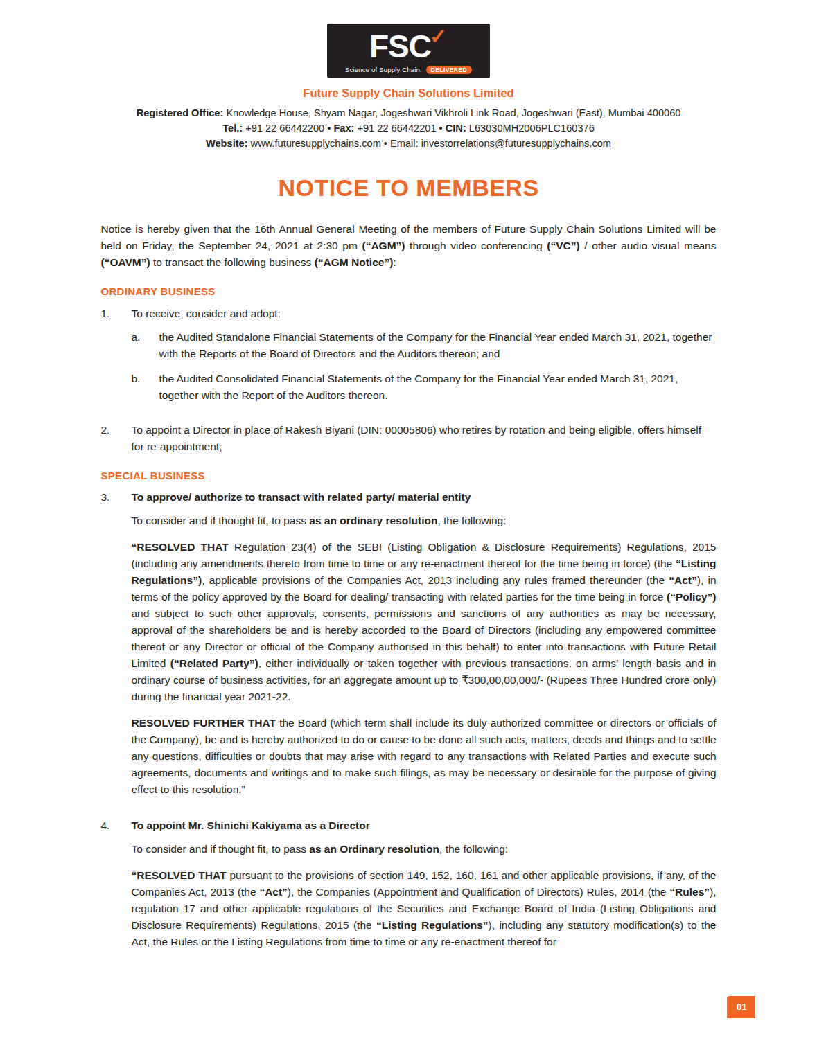FSC✓
Science of Supply Chain. DELIVERED
Future Supply Chain Solutions Limited
Registered Office: Knowledge House, Shyam Nagar, Jogeshwari Vikhroli Link Road, Jogeshwari (East), Mumbai 400060
Tel.: +91 22 66442200 • Fax: +91 22 66442201 • CIN: L63030MH2006PLC160376
Website: www.futuresupplychains.com • Email: investorrelations@futuresupplychains.com
NOTICE TO MEMBERS
Notice is hereby given that the 16th Annual General Meeting of the members of Future Supply Chain Solutions Limited will be held on Friday, the September 24, 2021 at 2:30 pm (“AGM”) through video conferencing (“VC”) / other audio visual means (“OAVM”) to transact the following business (“AGM Notice”):
ORDINARY BUSINESS
1.
To receive, consider and adopt:
a.
the Audited Standalone Financial Statements of the Company for the Financial Year ended March 31, 2021, together with the Reports of the Board of Directors and the Auditors thereon; and
b.
the Audited Consolidated Financial Statements of the Company for the Financial Year ended March 31, 2021, together with the Report of the Auditors thereon.
2.
To appoint a Director in place of Rakesh Biyani (DIN: 00005806) who retires by rotation and being eligible, offers himself for re-appointment;
SPECIAL BUSINESS
3.
To approve/ authorize to transact with related party/ material entity
To consider and if thought fit, to pass as an ordinary resolution, the following:
“RESOLVED THAT Regulation 23(4) of the SEBI (Listing Obligation & Disclosure Requirements) Regulations, 2015 (including any amendments thereto from time to time or any re-enactment thereof for the time being in force) (the “Listing Regulations”), applicable provisions of the Companies Act, 2013 including any rules framed thereunder (the “Act”), in terms of the policy approved by the Board for dealing/ transacting with related parties for the time being in force (“Policy”) and subject to such other approvals, consents, permissions and sanctions of any authorities as may be necessary, approval of the shareholders be and is hereby accorded to the Board of Directors (including any empowered committee thereof or any Director or official of the Company authorised in this behalf) to enter into transactions with Future Retail Limited (“Related Party”), either individually or taken together with previous transactions, on arms’ length basis and in ordinary course of business activities, for an aggregate amount up to ₹300,00,00,000/- (Rupees Three Hundred crore only) during the financial year 2021-22.
RESOLVED FURTHER THAT the Board (which term shall include its duly authorized committee or directors or officials of the Company), be and is hereby authorized to do or cause to be done all such acts, matters, deeds and things and to settle any questions, difficulties or doubts that may arise with regard to any transactions with Related Parties and execute such agreements, documents and writings and to make such filings, as may be necessary or desirable for the purpose of giving effect to this resolution.”
4.
To appoint Mr. Shinichi Kakiyama as a Director
To consider and if thought fit, to pass as an Ordinary resolution, the following:
“RESOLVED THAT pursuant to the provisions of section 149, 152, 160, 161 and other applicable provisions, if any, of the Companies Act, 2013 (the “Act”), the Companies (Appointment and Qualification of Directors) Rules, 2014 (the “Rules”), regulation 17 and other applicable regulations of the Securities and Exchange Board of India (Listing Obligations and Disclosure Requirements) Regulations, 2015 (the “Listing Regulations”), including any statutory modification(s) to the Act, the Rules or the Listing Regulations from time to time or any re-enactment thereof for
01